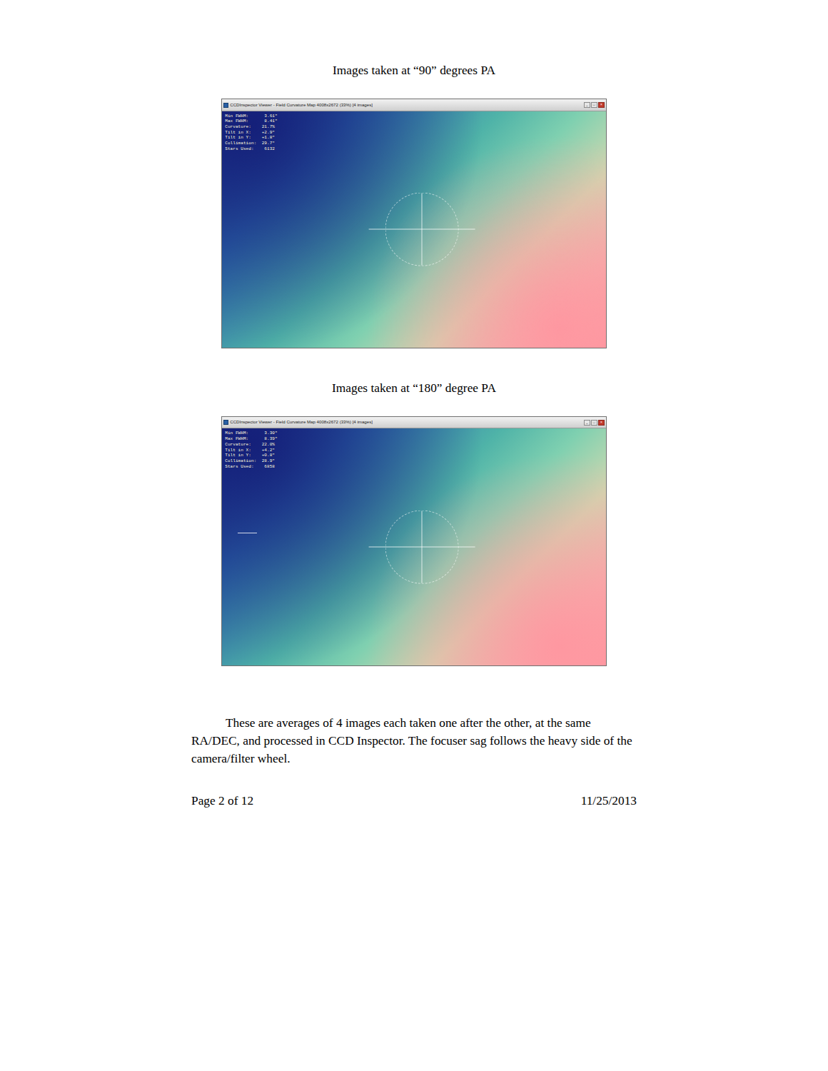Images taken at “90” degrees PA
CCDInspector Viewer - Field Curvature Map 4008x2672 (33%) [4 images] _□×
Min FWHM: 3.61" Max FWHM: 8.41" Curvature: 21.7% Tilt in X: +2.9" Tilt in Y: +1.8" Collimation: 29.7" Stars Used: 6132
Images taken at “180” degree PA
CCDInspector Viewer - Field Curvature Map 4008x2672 (33%) [4 images] _□×
Min FWHM: 3.30" Max FWHM: 8.39" Curvature: 22.0% Tilt in X: +4.2" Tilt in Y: +0.8" Collimation: 28.9" Stars Used: 6858
These are averages of 4 images each taken one after the other, at the same RA/DEC, and processed in CCD Inspector. The focuser sag follows the heavy side of the camera/filter wheel.
Page 2 of 12 11/25/2013